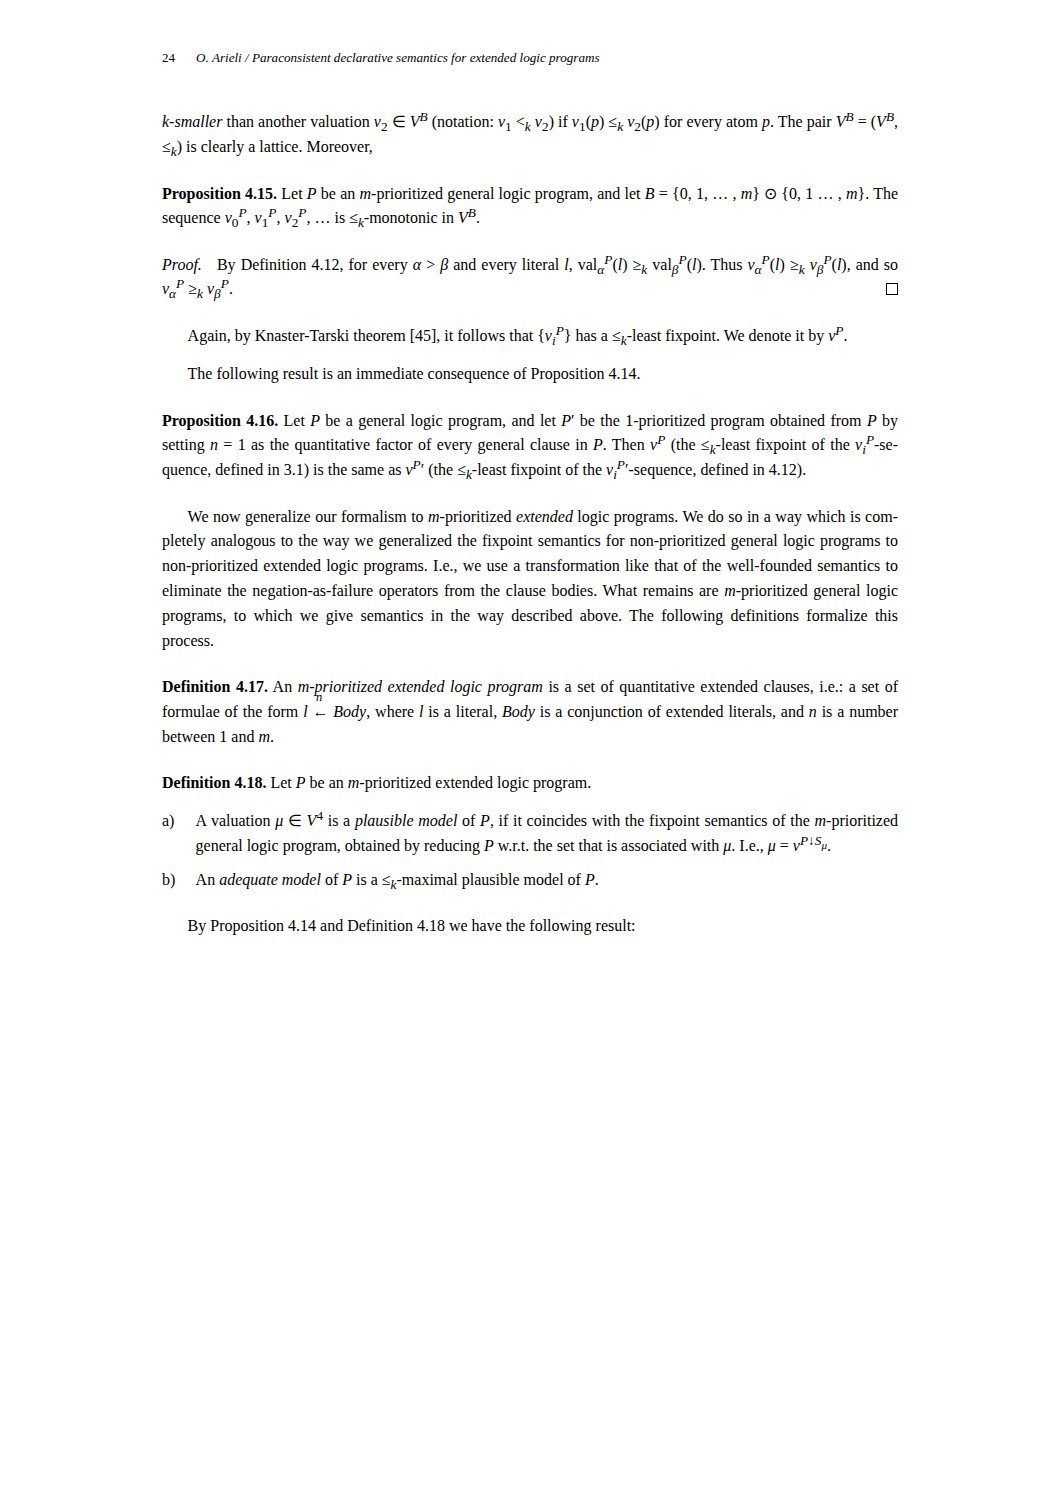24 O. Arieli / Paraconsistent declarative semantics for extended logic programs
k-smaller than another valuation ν2 ∈ VB (notation: ν1 <k ν2) if ν1(p) ≤k ν2(p) for every atom p. The pair VB = (VB, ≤k) is clearly a lattice. Moreover,
Proposition 4.15. Let P be an m-prioritized general logic program, and let B = {0, 1, … , m} ⊙ {0, 1 … , m}. The sequence ν0P, ν1P, ν2P, … is ≤k-monotonic in VB.
Proof. By Definition 4.12, for every α > β and every literal l, valαP(l) ≥k valβP(l). Thus ναP(l) ≥k νβP(l), and so ναP ≥k νβP.
Again, by Knaster-Tarski theorem [45], it follows that {νiP} has a ≤k-least fixpoint. We denote it by νP.
The following result is an immediate consequence of Proposition 4.14.
Proposition 4.16. Let P be a general logic program, and let P′ be the 1-prioritized program obtained from P by setting n = 1 as the quantitative factor of every general clause in P. Then νP (the ≤k-least fixpoint of the νiP-sequence, defined in 3.1) is the same as νP′ (the ≤k-least fixpoint of the νiP′-sequence, defined in 4.12).
We now generalize our formalism to m-prioritized extended logic programs. We do so in a way which is completely analogous to the way we generalized the fixpoint semantics for non-prioritized general logic programs to non-prioritized extended logic programs. I.e., we use a transformation like that of the well-founded semantics to eliminate the negation-as-failure operators from the clause bodies. What remains are m-prioritized general logic programs, to which we give semantics in the way described above. The following definitions formalize this process.
Definition 4.17. An m-prioritized extended logic program is a set of quantitative extended clauses, i.e.: a set of formulae of the form l n← Body, where l is a literal, Body is a conjunction of extended literals, and n is a number between 1 and m.
Definition 4.18. Let P be an m-prioritized extended logic program.
a) A valuation μ ∈ V4 is a plausible model of P, if it coincides with the fixpoint semantics of the m-prioritized general logic program, obtained by reducing P w.r.t. the set that is associated with μ. I.e., μ = νP↓Sμ.
b) An adequate model of P is a ≤k-maximal plausible model of P.
By Proposition 4.14 and Definition 4.18 we have the following result: